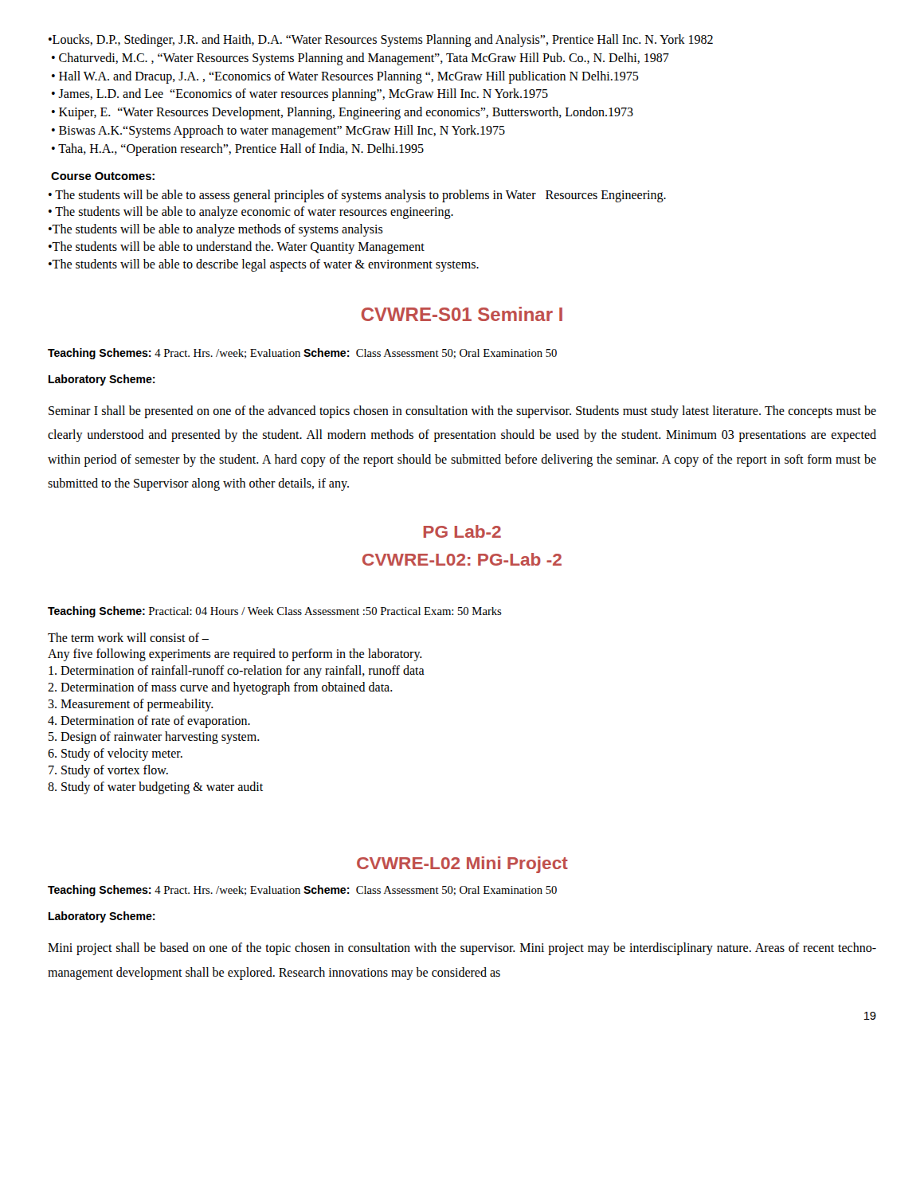•Loucks, D.P., Stedinger, J.R. and Haith, D.A. “Water Resources Systems Planning and Analysis”, Prentice Hall Inc. N. York 1982
• Chaturvedi, M.C. , “Water Resources Systems Planning and Management”, Tata McGraw Hill Pub. Co., N. Delhi, 1987
• Hall W.A. and Dracup, J.A. , “Economics of Water Resources Planning “, McGraw Hill publication N Delhi.1975
• James, L.D. and Lee “Economics of water resources planning”, McGraw Hill Inc. N York.1975
• Kuiper, E. “Water Resources Development, Planning, Engineering and economics”, Buttersworth, London.1973
• Biswas A.K.“Systems Approach to water management” McGraw Hill Inc, N York.1975
• Taha, H.A., “Operation research”, Prentice Hall of India, N. Delhi.1995
Course Outcomes:
• The students will be able to assess general principles of systems analysis to problems in Water Resources Engineering.
• The students will be able to analyze economic of water resources engineering.
•The students will be able to analyze methods of systems analysis
•The students will be able to understand the. Water Quantity Management
•The students will be able to describe legal aspects of water & environment systems.
CVWRE-S01 Seminar I
Teaching Schemes: 4 Pract. Hrs. /week; Evaluation Scheme: Class Assessment 50; Oral Examination 50
Laboratory Scheme:
Seminar I shall be presented on one of the advanced topics chosen in consultation with the supervisor. Students must study latest literature. The concepts must be clearly understood and presented by the student. All modern methods of presentation should be used by the student. Minimum 03 presentations are expected within period of semester by the student. A hard copy of the report should be submitted before delivering the seminar. A copy of the report in soft form must be submitted to the Supervisor along with other details, if any.
PG Lab-2
CVWRE-L02: PG-Lab -2
Teaching Scheme: Practical: 04 Hours / Week Class Assessment :50 Practical Exam: 50 Marks
The term work will consist of –
Any five following experiments are required to perform in the laboratory.
1. Determination of rainfall-runoff co-relation for any rainfall, runoff data
2. Determination of mass curve and hyetograph from obtained data.
3. Measurement of permeability.
4. Determination of rate of evaporation.
5. Design of rainwater harvesting system.
6. Study of velocity meter.
7. Study of vortex flow.
8. Study of water budgeting & water audit
CVWRE-L02 Mini Project
Teaching Schemes: 4 Pract. Hrs. /week; Evaluation Scheme: Class Assessment 50; Oral Examination 50
Laboratory Scheme:
Mini project shall be based on one of the topic chosen in consultation with the supervisor. Mini project may be interdisciplinary nature. Areas of recent techno-management development shall be explored. Research innovations may be considered as
19